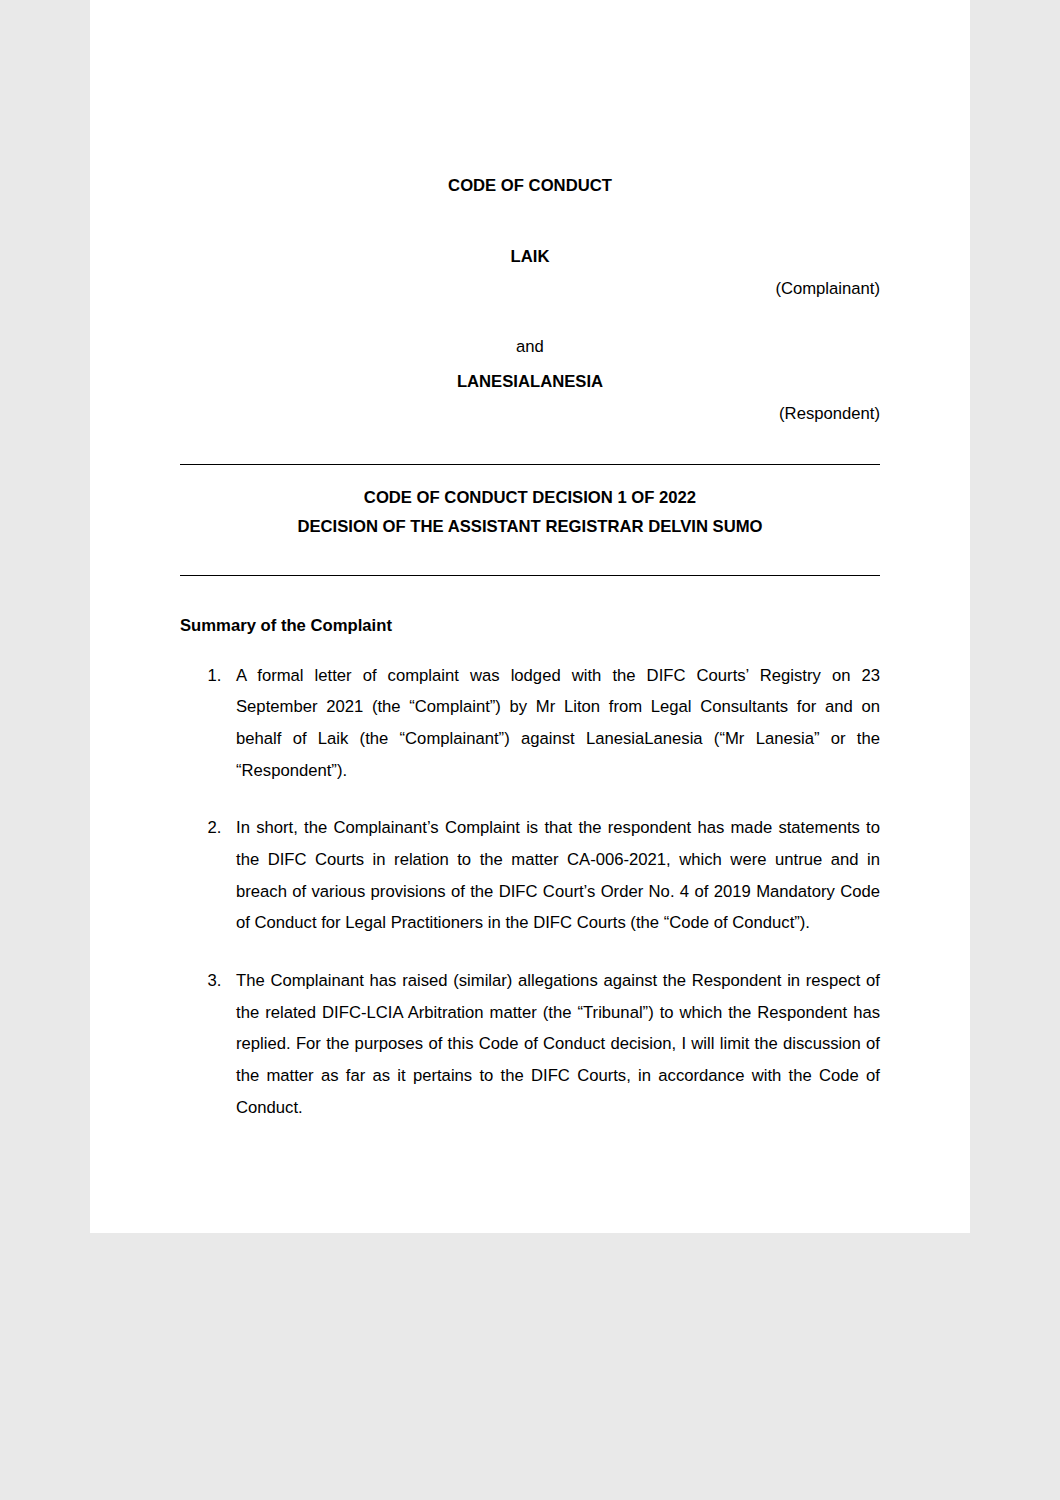DIFCCOURTS
CODE OF CONDUCT
LAIK
(Complainant)
and
LANESIALANESIA
(Respondent)
CODE OF CONDUCT DECISION 1 OF 2022
DECISION OF THE ASSISTANT REGISTRAR DELVIN SUMO
Summary of the Complaint
A formal letter of complaint was lodged with the DIFC Courts’ Registry on 23 September 2021 (the “Complaint”) by Mr Liton from Legal Consultants for and on behalf of Laik (the “Complainant”) against LanesiaLanesia (“Mr Lanesia” or the “Respondent”).
In short, the Complainant’s Complaint is that the respondent has made statements to the DIFC Courts in relation to the matter CA-006-2021, which were untrue and in breach of various provisions of the DIFC Court’s Order No. 4 of 2019 Mandatory Code of Conduct for Legal Practitioners in the DIFC Courts (the “Code of Conduct”).
The Complainant has raised (similar) allegations against the Respondent in respect of the related DIFC-LCIA Arbitration matter (the “Tribunal”) to which the Respondent has replied. For the purposes of this Code of Conduct decision, I will limit the discussion of the matter as far as it pertains to the DIFC Courts, in accordance with the Code of Conduct.